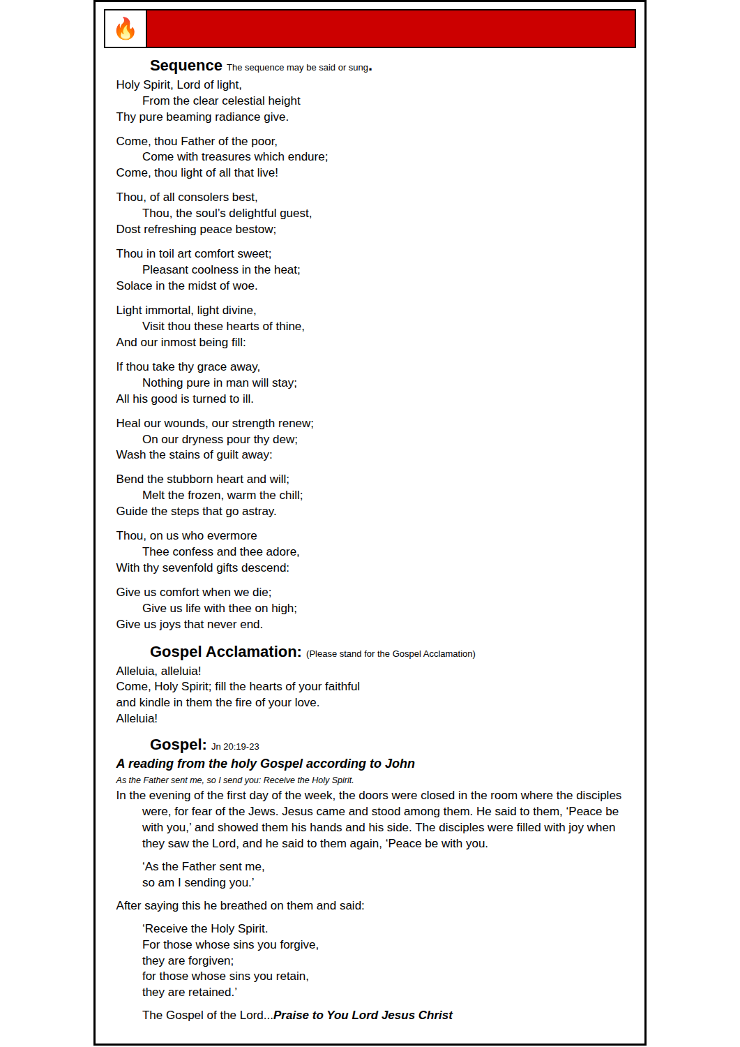🔥
Sequence The sequence may be said or sung.
Holy Spirit, Lord of light,
From the clear celestial height Thy pure beaming radiance give.
Come, thou Father of the poor,
Come with treasures which endure; Come, thou light of all that live!
Thou, of all consolers best,
Thou, the soul’s delightful guest, Dost refreshing peace bestow;
Thou in toil art comfort sweet;
Pleasant coolness in the heat; Solace in the midst of woe.
Light immortal, light divine,
Visit thou these hearts of thine, And our inmost being fill:
If thou take thy grace away,
Nothing pure in man will stay; All his good is turned to ill.
Heal our wounds, our strength renew;
On our dryness pour thy dew; Wash the stains of guilt away:
Bend the stubborn heart and will;
Melt the frozen, warm the chill; Guide the steps that go astray.
Thou, on us who evermore
Thee confess and thee adore, With thy sevenfold gifts descend:
Give us comfort when we die;
Give us life with thee on high; Give us joys that never end.
Gospel Acclamation: (Please stand for the Gospel Acclamation)
Alleluia, alleluia!
Come, Holy Spirit; fill the hearts of your faithful
and kindle in them the fire of your love.
Alleluia!
Gospel: Jn 20:19-23
A reading from the holy Gospel according to John
As the Father sent me, so I send you: Receive the Holy Spirit.
In the evening of the first day of the week, the doors were closed in the room where the disciples were, for fear of the Jews. Jesus came and stood among them. He said to them, ‘Peace be with you,’ and showed them his hands and his side. The disciples were filled with joy when they saw the Lord, and he said to them again, ‘Peace be with you.
‘As the Father sent me,
so am I sending you.’
After saying this he breathed on them and said:
‘Receive the Holy Spirit.
For those whose sins you forgive,
they are forgiven;
for those whose sins you retain,
they are retained.’
The Gospel of the Lord...Praise to You Lord Jesus Christ